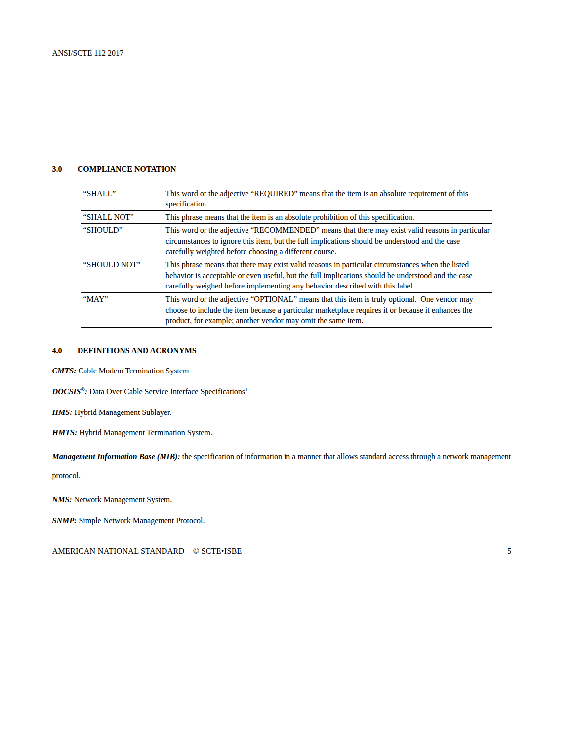ANSI/SCTE 112 2017
3.0 COMPLIANCE NOTATION
| “SHALL” | This word or the adjective “REQUIRED” means that the item is an absolute requirement of this specification. |
| “SHALL NOT” | This phrase means that the item is an absolute prohibition of this specification. |
| “SHOULD” | This word or the adjective “RECOMMENDED” means that there may exist valid reasons in particular circumstances to ignore this item, but the full implications should be understood and the case carefully weighted before choosing a different course. |
| “SHOULD NOT” | This phrase means that there may exist valid reasons in particular circumstances when the listed behavior is acceptable or even useful, but the full implications should be understood and the case carefully weighed before implementing any behavior described with this label. |
| “MAY” | This word or the adjective “OPTIONAL” means that this item is truly optional. One vendor may choose to include the item because a particular marketplace requires it or because it enhances the product, for example; another vendor may omit the same item. |
4.0 DEFINITIONS AND ACRONYMS
CMTS: Cable Modem Termination System
DOCSIS®: Data Over Cable Service Interface Specifications1
HMS: Hybrid Management Sublayer.
HMTS: Hybrid Management Termination System.
Management Information Base (MIB): the specification of information in a manner that allows standard access through a network management protocol.
NMS: Network Management System.
SNMP: Simple Network Management Protocol.
AMERICAN NATIONAL STANDARD © SCTE•ISBE 5